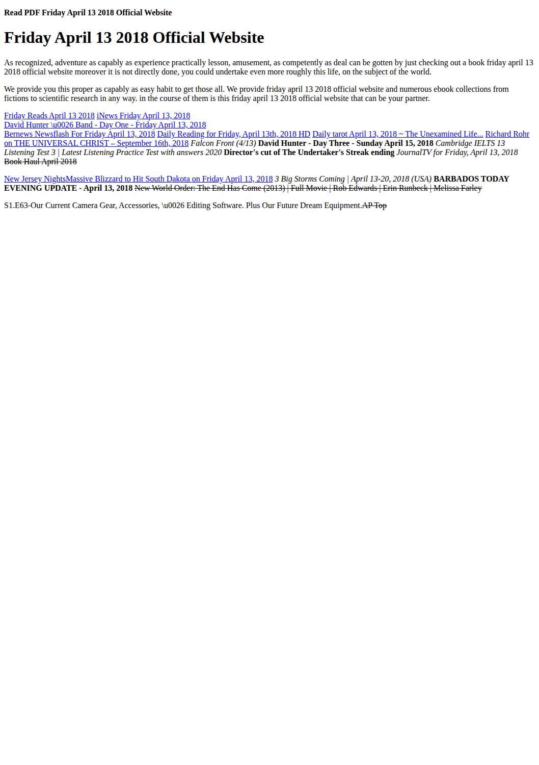Read PDF Friday April 13 2018 Official Website
Friday April 13 2018 Official Website
As recognized, adventure as capably as experience practically lesson, amusement, as competently as deal can be gotten by just checking out a book friday april 13 2018 official website moreover it is not directly done, you could undertake even more roughly this life, on the subject of the world.
We provide you this proper as capably as easy habit to get those all. We provide friday april 13 2018 official website and numerous ebook collections from fictions to scientific research in any way. in the course of them is this friday april 13 2018 official website that can be your partner.
Friday Reads April 13 2018 iNews Friday April 13, 2018
David Hunter \u0026 Band - Day One - Friday April 13, 2018
Bernews Newsflash For Friday April 13, 2018 Daily Reading for Friday, April 13th, 2018 HD Daily tarot April 13, 2018 ~ The Unexamined Life... Richard Rohr on THE UNIVERSAL CHRIST – September 16th, 2018 Falcon Front (4/13) David Hunter - Day Three - Sunday April 15, 2018 Cambridge IELTS 13 Listening Test 3 | Latest Listening Practice Test with answers 2020 Director's cut of The Undertaker's Streak ending JournalTV for Friday, April 13, 2018 Book Haul April 2018
New Jersey Nights Massive Blizzard to Hit South Dakota on Friday April 13, 2018 3 Big Storms Coming | April 13-20, 2018 (USA) BARBADOS TODAY EVENING UPDATE - April 13, 2018 New World Order: The End Has Come (2013) | Full Movie | Rob Edwards | Erin Runbeck | Melissa Farley
S1.E63-Our Current Camera Gear, Accessories, \u0026 Editing Software. Plus Our Future Dream Equipment.AP Top